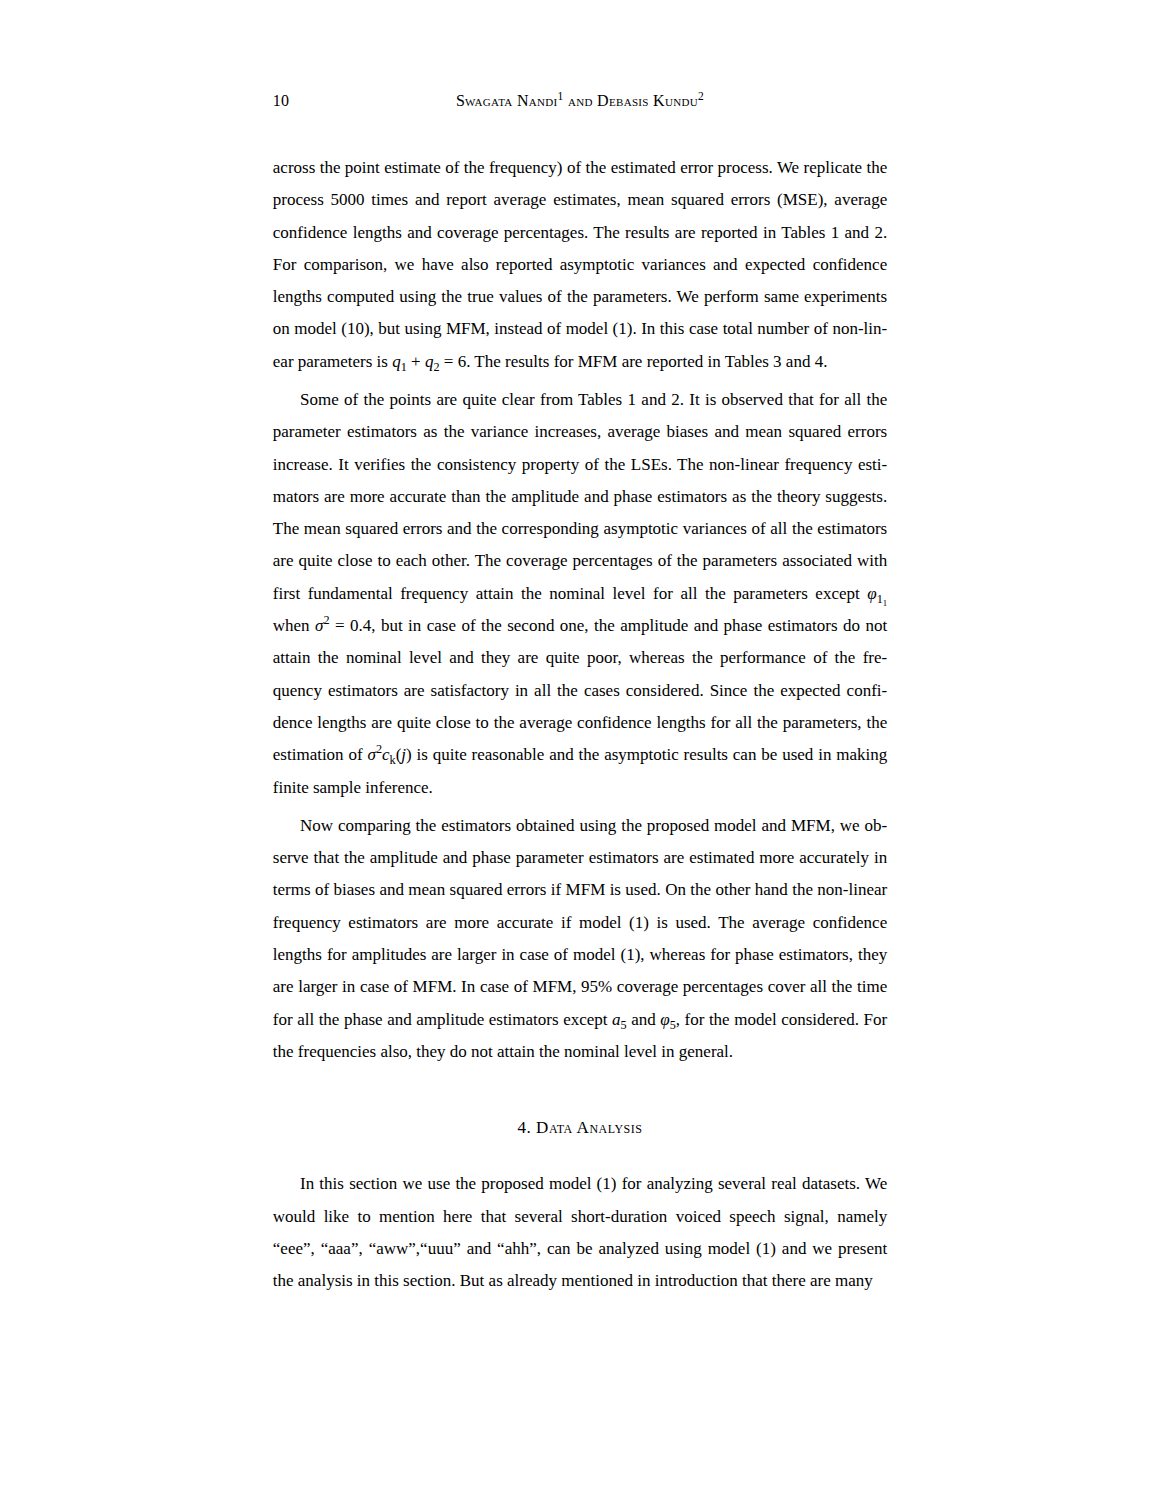10 Swagata Nandi1 and Debasis Kundu2
across the point estimate of the frequency) of the estimated error process. We replicate the process 5000 times and report average estimates, mean squared errors (MSE), average confidence lengths and coverage percentages. The results are reported in Tables 1 and 2. For comparison, we have also reported asymptotic variances and expected confidence lengths computed using the true values of the parameters. We perform same experiments on model (10), but using MFM, instead of model (1). In this case total number of non-linear parameters is q1 + q2 = 6. The results for MFM are reported in Tables 3 and 4.
Some of the points are quite clear from Tables 1 and 2. It is observed that for all the parameter estimators as the variance increases, average biases and mean squared errors increase. It verifies the consistency property of the LSEs. The non-linear frequency estimators are more accurate than the amplitude and phase estimators as the theory suggests. The mean squared errors and the corresponding asymptotic variances of all the estimators are quite close to each other. The coverage percentages of the parameters associated with first fundamental frequency attain the nominal level for all the parameters except φ11 when σ2 = 0.4, but in case of the second one, the amplitude and phase estimators do not attain the nominal level and they are quite poor, whereas the performance of the frequency estimators are satisfactory in all the cases considered. Since the expected confidence lengths are quite close to the average confidence lengths for all the parameters, the estimation of σ2ck(j) is quite reasonable and the asymptotic results can be used in making finite sample inference.
Now comparing the estimators obtained using the proposed model and MFM, we observe that the amplitude and phase parameter estimators are estimated more accurately in terms of biases and mean squared errors if MFM is used. On the other hand the non-linear frequency estimators are more accurate if model (1) is used. The average confidence lengths for amplitudes are larger in case of model (1), whereas for phase estimators, they are larger in case of MFM. In case of MFM, 95% coverage percentages cover all the time for all the phase and amplitude estimators except a5 and φ5, for the model considered. For the frequencies also, they do not attain the nominal level in general.
4. Data Analysis
In this section we use the proposed model (1) for analyzing several real datasets. We would like to mention here that several short-duration voiced speech signal, namely “eee”, “aaa”, “aww”,“uuu” and “ahh”, can be analyzed using model (1) and we present the analysis in this section. But as already mentioned in introduction that there are many